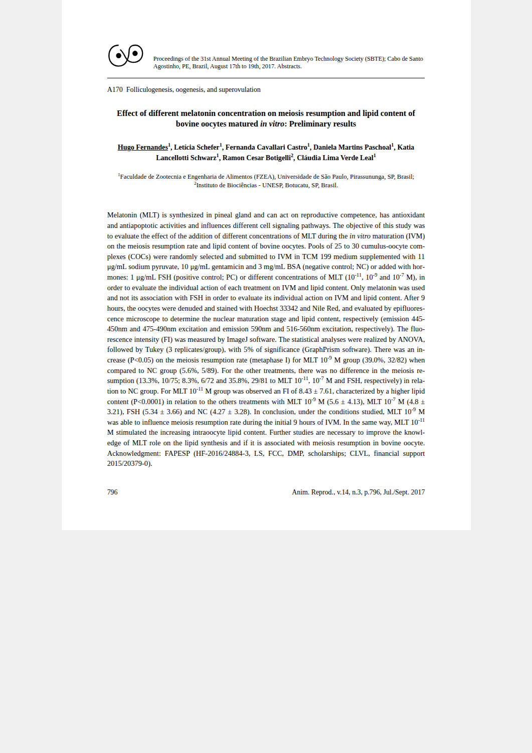Proceedings of the 31st Annual Meeting of the Brazilian Embryo Technology Society (SBTE); Cabo de Santo Agostinho, PE, Brazil, August 17th to 19th, 2017. Abstracts.
A170 Folliculogenesis, oogenesis, and superovulation
Effect of different melatonin concentration on meiosis resumption and lipid content of bovine oocytes matured in vitro: Preliminary results
Hugo Fernandes1, Letícia Schefer1, Fernanda Cavallari Castro1, Daniela Martins Paschoal1, Katia Lancellotti Schwarz1, Ramon Cesar Botigelli2, Cláudia Lima Verde Leal1
1Faculdade de Zootecnia e Engenharia de Alimentos (FZEA), Universidade de São Paulo, Pirassununga, SP, Brasil; 2Instituto de Biociências - UNESP, Botucatu, SP, Brasil.
Melatonin (MLT) is synthesized in pineal gland and can act on reproductive competence, has antioxidant and antiapoptotic activities and influences different cell signaling pathways. The objective of this study was to evaluate the effect of the addition of different concentrations of MLT during the in vitro maturation (IVM) on the meiosis resumption rate and lipid content of bovine oocytes. Pools of 25 to 30 cumulus-oocyte complexes (COCs) were randomly selected and submitted to IVM in TCM 199 medium supplemented with 11 μg/mL sodium pyruvate, 10 μg/mL gentamicin and 3 mg/mL BSA (negative control; NC) or added with hormones: 1 μg/mL FSH (positive control; PC) or different concentrations of MLT (10-11, 10-9 and 10-7 M), in order to evaluate the individual action of each treatment on IVM and lipid content. Only melatonin was used and not its association with FSH in order to evaluate its individual action on IVM and lipid content. After 9 hours, the oocytes were denuded and stained with Hoechst 33342 and Nile Red, and evaluated by epifluorescence microscope to determine the nuclear maturation stage and lipid content, respectively (emission 445-450nm and 475-490nm excitation and emission 590nm and 516-560nm excitation, respectively). The fluorescence intensity (FI) was measured by ImageJ software. The statistical analyses were realized by ANOVA, followed by Tukey (3 replicates/group), with 5% of significance (GraphPrism software). There was an increase (P<0.05) on the meiosis resumption rate (metaphase I) for MLT 10-9 M group (39.0%, 32/82) when compared to NC group (5.6%, 5/89). For the other treatments, there was no difference in the meiosis resumption (13.3%, 10/75; 8.3%, 6/72 and 35.8%, 29/81 to MLT 10-11, 10-7 M and FSH, respectively) in relation to NC group. For MLT 10-11 M group was observed an FI of 8.43 ± 7.61, characterized by a higher lipid content (P<0.0001) in relation to the others treatments with MLT 10-9 M (5.6 ± 4.13), MLT 10-7 M (4.8 ± 3.21), FSH (5.34 ± 3.66) and NC (4.27 ± 3.28). In conclusion, under the conditions studied, MLT 10-9 M was able to influence meiosis resumption rate during the initial 9 hours of IVM. In the same way, MLT 10-11 M stimulated the increasing intraoocyte lipid content. Further studies are necessary to improve the knowledge of MLT role on the lipid synthesis and if it is associated with meiosis resumption in bovine oocyte. Acknowledgment: FAPESP (HF-2016/24884-3, LS, FCC, DMP, scholarships; CLVL, financial support 2015/20379-0).
796 Anim. Reprod., v.14, n.3, p.796, Jul./Sept. 2017